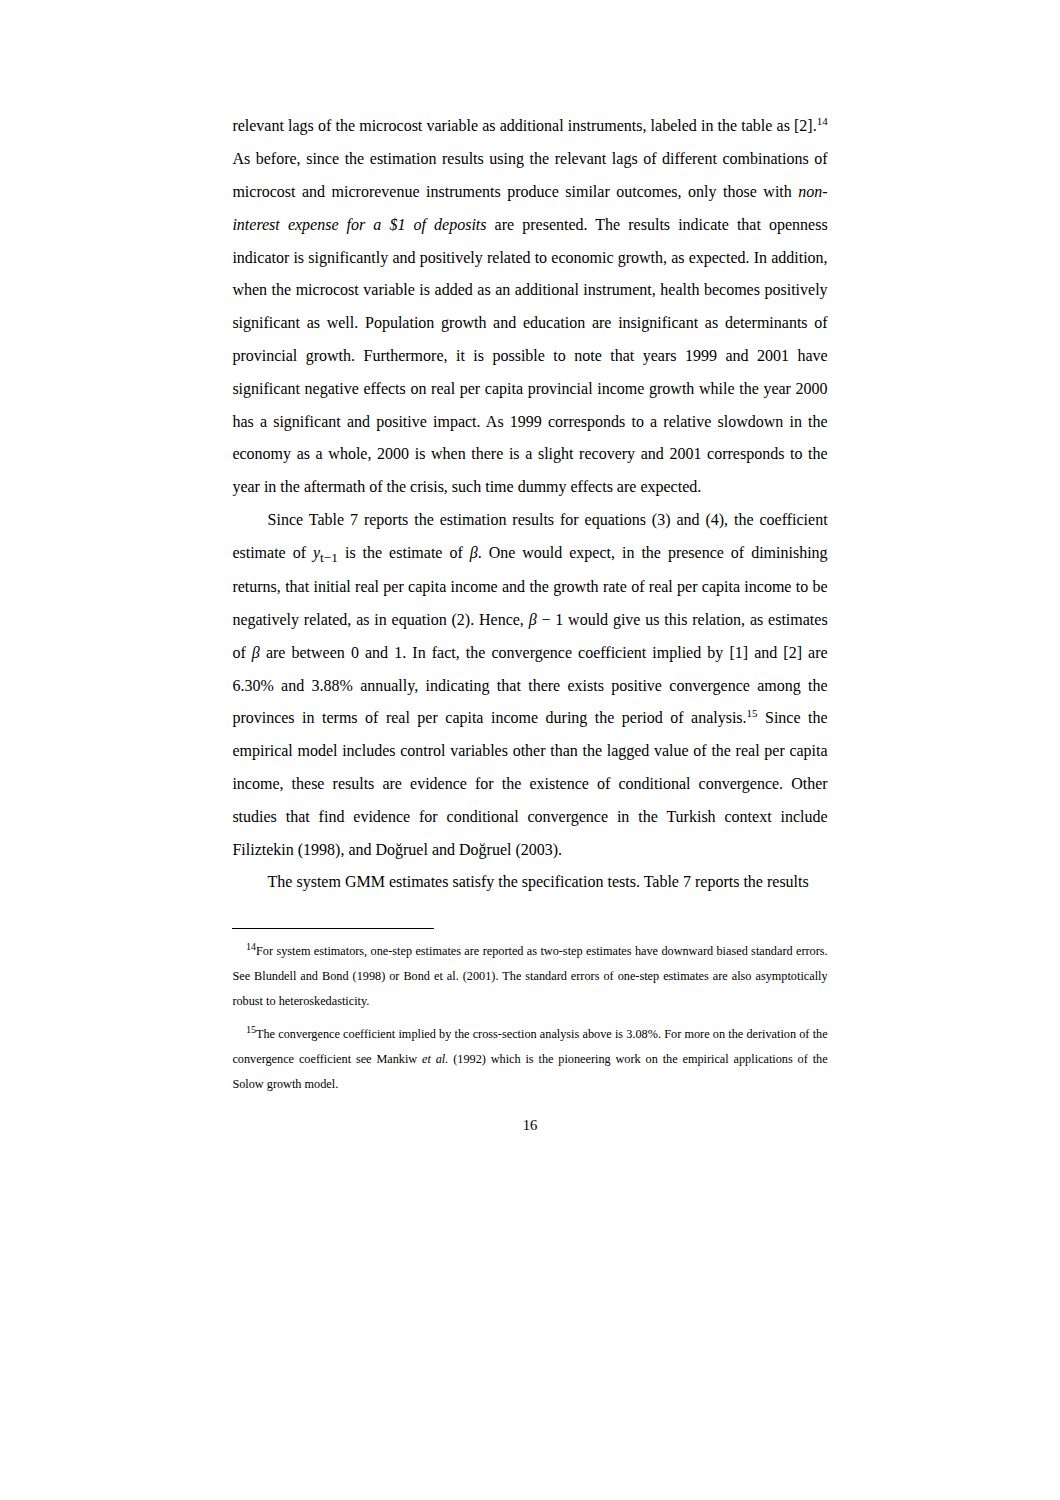relevant lags of the microcost variable as additional instruments, labeled in the table as [2].14 As before, since the estimation results using the relevant lags of different combinations of microcost and microrevenue instruments produce similar outcomes, only those with non-interest expense for a $1 of deposits are presented. The results indicate that openness indicator is significantly and positively related to economic growth, as expected. In addition, when the microcost variable is added as an additional instrument, health becomes positively significant as well. Population growth and education are insignificant as determinants of provincial growth. Furthermore, it is possible to note that years 1999 and 2001 have significant negative effects on real per capita provincial income growth while the year 2000 has a significant and positive impact. As 1999 corresponds to a relative slowdown in the economy as a whole, 2000 is when there is a slight recovery and 2001 corresponds to the year in the aftermath of the crisis, such time dummy effects are expected.
Since Table 7 reports the estimation results for equations (3) and (4), the coefficient estimate of yt−1 is the estimate of β. One would expect, in the presence of diminishing returns, that initial real per capita income and the growth rate of real per capita income to be negatively related, as in equation (2). Hence, β − 1 would give us this relation, as estimates of β are between 0 and 1. In fact, the convergence coefficient implied by [1] and [2] are 6.30% and 3.88% annually, indicating that there exists positive convergence among the provinces in terms of real per capita income during the period of analysis.15 Since the empirical model includes control variables other than the lagged value of the real per capita income, these results are evidence for the existence of conditional convergence. Other studies that find evidence for conditional convergence in the Turkish context include Filiztekin (1998), and Doğruel and Doğruel (2003).
The system GMM estimates satisfy the specification tests. Table 7 reports the results
14For system estimators, one-step estimates are reported as two-step estimates have downward biased standard errors. See Blundell and Bond (1998) or Bond et al. (2001). The standard errors of one-step estimates are also asymptotically robust to heteroskedasticity.
15The convergence coefficient implied by the cross-section analysis above is 3.08%. For more on the derivation of the convergence coefficient see Mankiw et al. (1992) which is the pioneering work on the empirical applications of the Solow growth model.
16